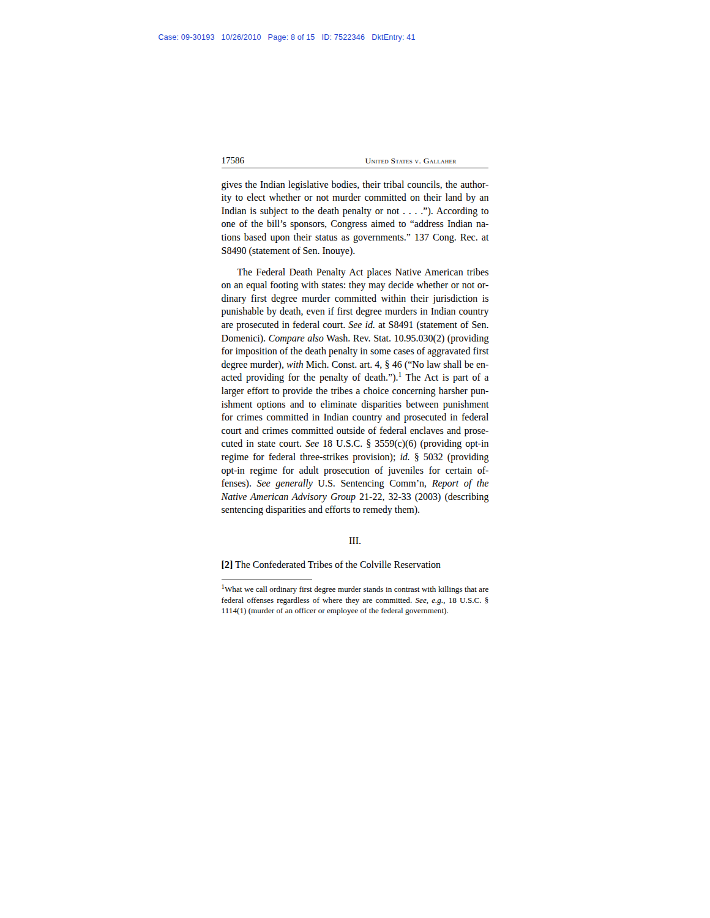Case: 09-30193 10/26/2010 Page: 8 of 15 ID: 7522346 DktEntry: 41
17586
United States v. Gallaher
gives the Indian legislative bodies, their tribal councils, the authority to elect whether or not murder committed on their land by an Indian is subject to the death penalty or not . . . .”). According to one of the bill’s sponsors, Congress aimed to “address Indian nations based upon their status as governments.” 137 Cong. Rec. at S8490 (statement of Sen. Inouye).
The Federal Death Penalty Act places Native American tribes on an equal footing with states: they may decide whether or not ordinary first degree murder committed within their jurisdiction is punishable by death, even if first degree murders in Indian country are prosecuted in federal court. See id. at S8491 (statement of Sen. Domenici). Compare also Wash. Rev. Stat. 10.95.030(2) (providing for imposition of the death penalty in some cases of aggravated first degree murder), with Mich. Const. art. 4, § 46 (“No law shall be enacted providing for the penalty of death.”).1 The Act is part of a larger effort to provide the tribes a choice concerning harsher punishment options and to eliminate disparities between punishment for crimes committed in Indian country and prosecuted in federal court and crimes committed outside of federal enclaves and prosecuted in state court. See 18 U.S.C. § 3559(c)(6) (providing opt-in regime for federal three-strikes provision); id. § 5032 (providing opt-in regime for adult prosecution of juveniles for certain offenses). See generally U.S. Sentencing Comm’n, Report of the Native American Advisory Group 21-22, 32-33 (2003) (describing sentencing disparities and efforts to remedy them).
III.
[2] The Confederated Tribes of the Colville Reservation
1What we call ordinary first degree murder stands in contrast with killings that are federal offenses regardless of where they are committed. See, e.g., 18 U.S.C. § 1114(1) (murder of an officer or employee of the federal government).